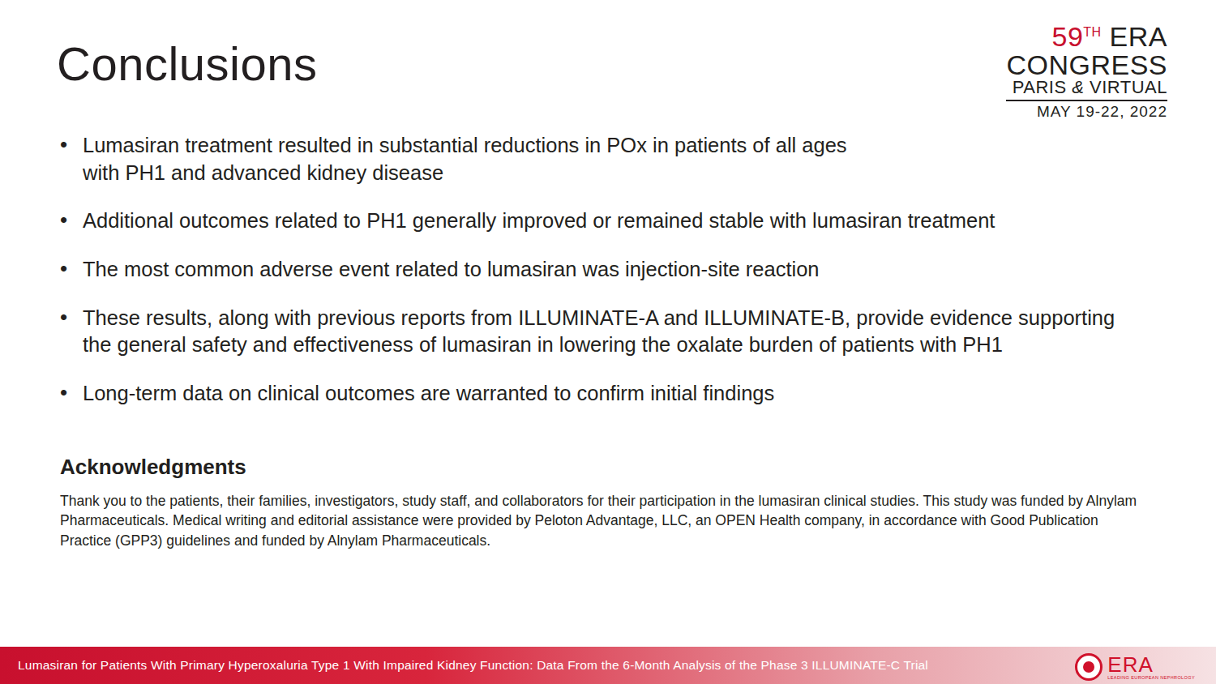Conclusions
59 TH ERA
CONGRESS
PARIS & VIRTUAL
MAY 19-22, 2022
Lumasiran treatment resulted in substantial reductions in POx in patients of all ages
with PH1 and advanced kidney disease
Additional outcomes related to PH1 generally improved or remained stable with lumasiran treatment
The most common adverse event related to lumasiran was injection-site reaction
These results, along with previous reports from ILLUMINATE-A and ILLUMINATE-B, provide evidence supporting the general safety and effectiveness of lumasiran in lowering the oxalate burden of patients with PH1
Long-term data on clinical outcomes are warranted to confirm initial findings
Acknowledgments
Thank you to the patients, their families, investigators, study staff, and collaborators for their participation in the lumasiran clinical studies. This study was funded by Alnylam Pharmaceuticals. Medical writing and editorial assistance were provided by Peloton Advantage, LLC, an OPEN Health company, in accordance with Good Publication Practice (GPP3) guidelines and funded by Alnylam Pharmaceuticals.
Lumasiran for Patients With Primary Hyperoxaluria Type 1 With Impaired Kidney Function: Data From the 6-Month Analysis of the Phase 3 ILLUMINATE-C Trial
ERA Leading European Nephrology